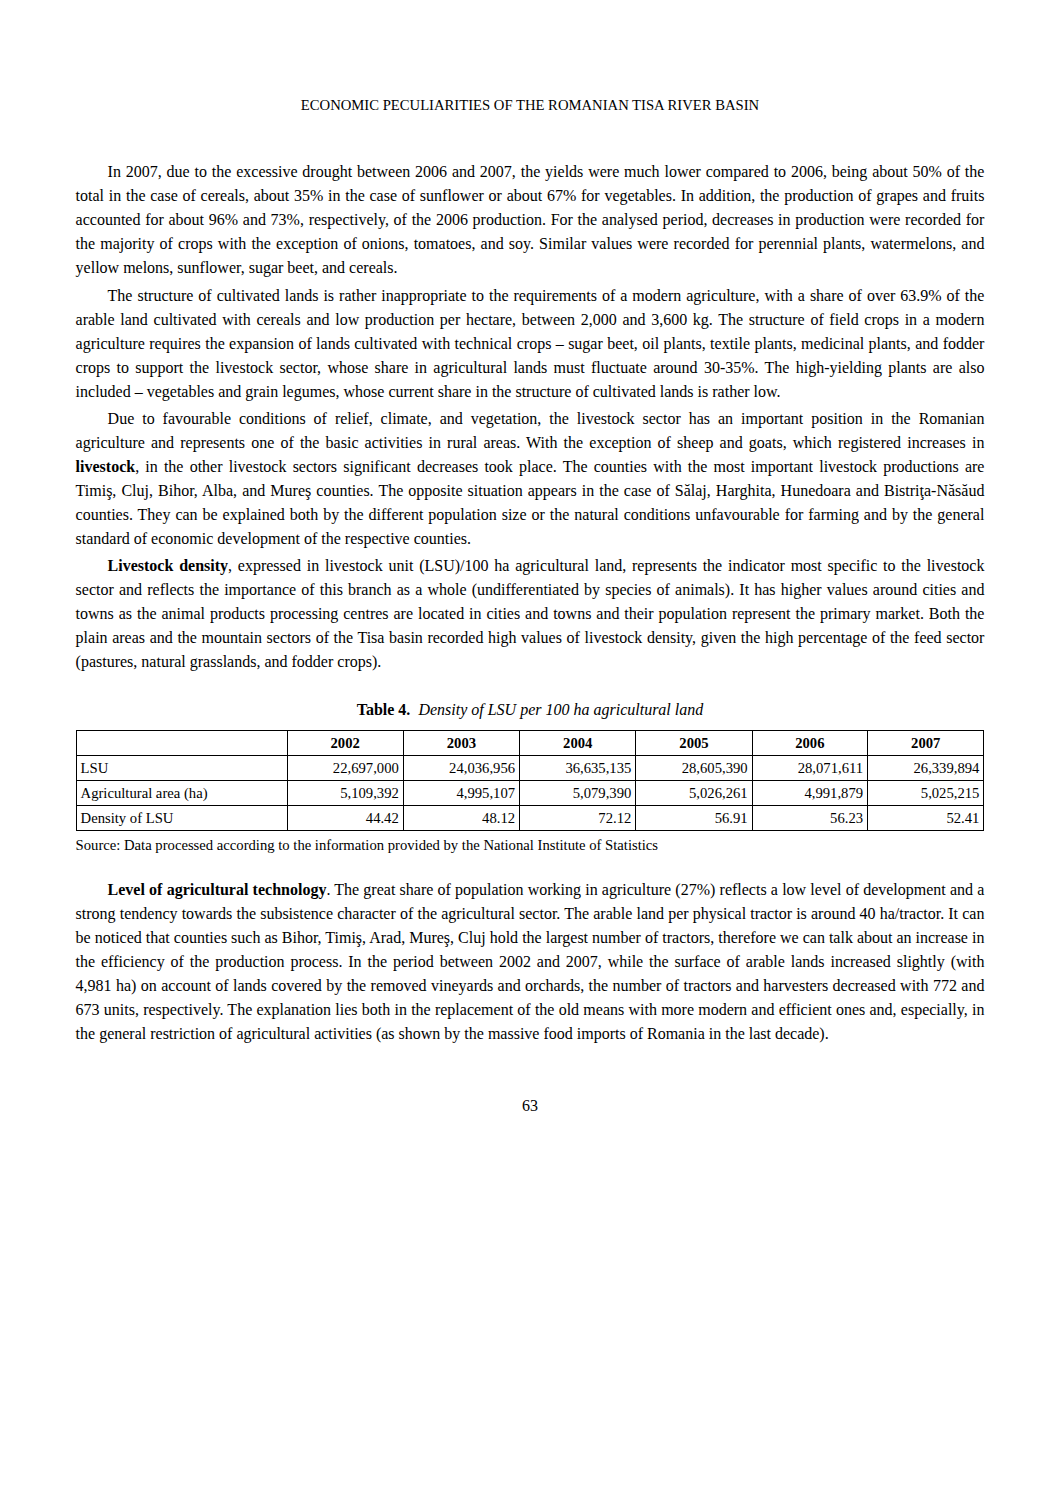ECONOMIC PECULIARITIES OF THE ROMANIAN TISA RIVER BASIN
In 2007, due to the excessive drought between 2006 and 2007, the yields were much lower compared to 2006, being about 50% of the total in the case of cereals, about 35% in the case of sunflower or about 67% for vegetables. In addition, the production of grapes and fruits accounted for about 96% and 73%, respectively, of the 2006 production. For the analysed period, decreases in production were recorded for the majority of crops with the exception of onions, tomatoes, and soy. Similar values were recorded for perennial plants, watermelons, and yellow melons, sunflower, sugar beet, and cereals.
The structure of cultivated lands is rather inappropriate to the requirements of a modern agriculture, with a share of over 63.9% of the arable land cultivated with cereals and low production per hectare, between 2,000 and 3,600 kg. The structure of field crops in a modern agriculture requires the expansion of lands cultivated with technical crops – sugar beet, oil plants, textile plants, medicinal plants, and fodder crops to support the livestock sector, whose share in agricultural lands must fluctuate around 30-35%. The high-yielding plants are also included – vegetables and grain legumes, whose current share in the structure of cultivated lands is rather low.
Due to favourable conditions of relief, climate, and vegetation, the livestock sector has an important position in the Romanian agriculture and represents one of the basic activities in rural areas. With the exception of sheep and goats, which registered increases in livestock, in the other livestock sectors significant decreases took place. The counties with the most important livestock productions are Timiş, Cluj, Bihor, Alba, and Mureş counties. The opposite situation appears in the case of Sălaj, Harghita, Hunedoara and Bistriţa-Năsăud counties. They can be explained both by the different population size or the natural conditions unfavourable for farming and by the general standard of economic development of the respective counties.
Livestock density, expressed in livestock unit (LSU)/100 ha agricultural land, represents the indicator most specific to the livestock sector and reflects the importance of this branch as a whole (undifferentiated by species of animals). It has higher values around cities and towns as the animal products processing centres are located in cities and towns and their population represent the primary market. Both the plain areas and the mountain sectors of the Tisa basin recorded high values of livestock density, given the high percentage of the feed sector (pastures, natural grasslands, and fodder crops).
Table 4. Density of LSU per 100 ha agricultural land
| | 2002 | 2003 | 2004 | 2005 | 2006 | 2007 |
| --- | --- | --- | --- | --- | --- | --- |
| LSU | 22,697,000 | 24,036,956 | 36,635,135 | 28,605,390 | 28,071,611 | 26,339,894 |
| Agricultural area (ha) | 5,109,392 | 4,995,107 | 5,079,390 | 5,026,261 | 4,991,879 | 5,025,215 |
| Density of LSU | 44.42 | 48.12 | 72.12 | 56.91 | 56.23 | 52.41 |
Source: Data processed according to the information provided by the National Institute of Statistics
Level of agricultural technology. The great share of population working in agriculture (27%) reflects a low level of development and a strong tendency towards the subsistence character of the agricultural sector. The arable land per physical tractor is around 40 ha/tractor. It can be noticed that counties such as Bihor, Timiş, Arad, Mureş, Cluj hold the largest number of tractors, therefore we can talk about an increase in the efficiency of the production process. In the period between 2002 and 2007, while the surface of arable lands increased slightly (with 4,981 ha) on account of lands covered by the removed vineyards and orchards, the number of tractors and harvesters decreased with 772 and 673 units, respectively. The explanation lies both in the replacement of the old means with more modern and efficient ones and, especially, in the general restriction of agricultural activities (as shown by the massive food imports of Romania in the last decade).
63